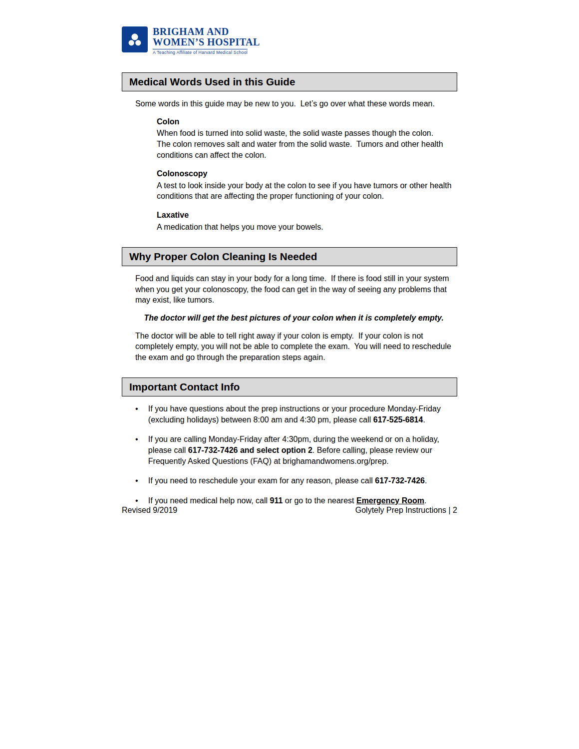BRIGHAM AND
WOMEN’S HOSPITAL
A Teaching Affiliate of Harvard Medical School
Medical Words Used in this Guide
Some words in this guide may be new to you. Let’s go over what these words mean.
Colon
When food is turned into solid waste, the solid waste passes though the colon.
The colon removes salt and water from the solid waste. Tumors and other health conditions can affect the colon.
Colonoscopy
A test to look inside your body at the colon to see if you have tumors or other health conditions that are affecting the proper functioning of your colon.
Laxative
A medication that helps you move your bowels.
Why Proper Colon Cleaning Is Needed
Food and liquids can stay in your body for a long time. If there is food still in your system when you get your colonoscopy, the food can get in the way of seeing any problems that may exist, like tumors.
The doctor will get the best pictures of your colon when it is completely empty.
The doctor will be able to tell right away if your colon is empty. If your colon is not completely empty, you will not be able to complete the exam. You will need to reschedule the exam and go through the preparation steps again.
Important Contact Info
If you have questions about the prep instructions or your procedure Monday-Friday (excluding holidays) between 8:00 am and 4:30 pm, please call 617-525-6814.
If you are calling Monday-Friday after 4:30pm, during the weekend or on a holiday, please call 617-732-7426 and select option 2. Before calling, please review our Frequently Asked Questions (FAQ) at brighamandwomens.org/prep.
If you need to reschedule your exam for any reason, please call 617-732-7426.
If you need medical help now, call 911 or go to the nearest Emergency Room.
Revised 9/2019
Golytely Prep Instructions | 2